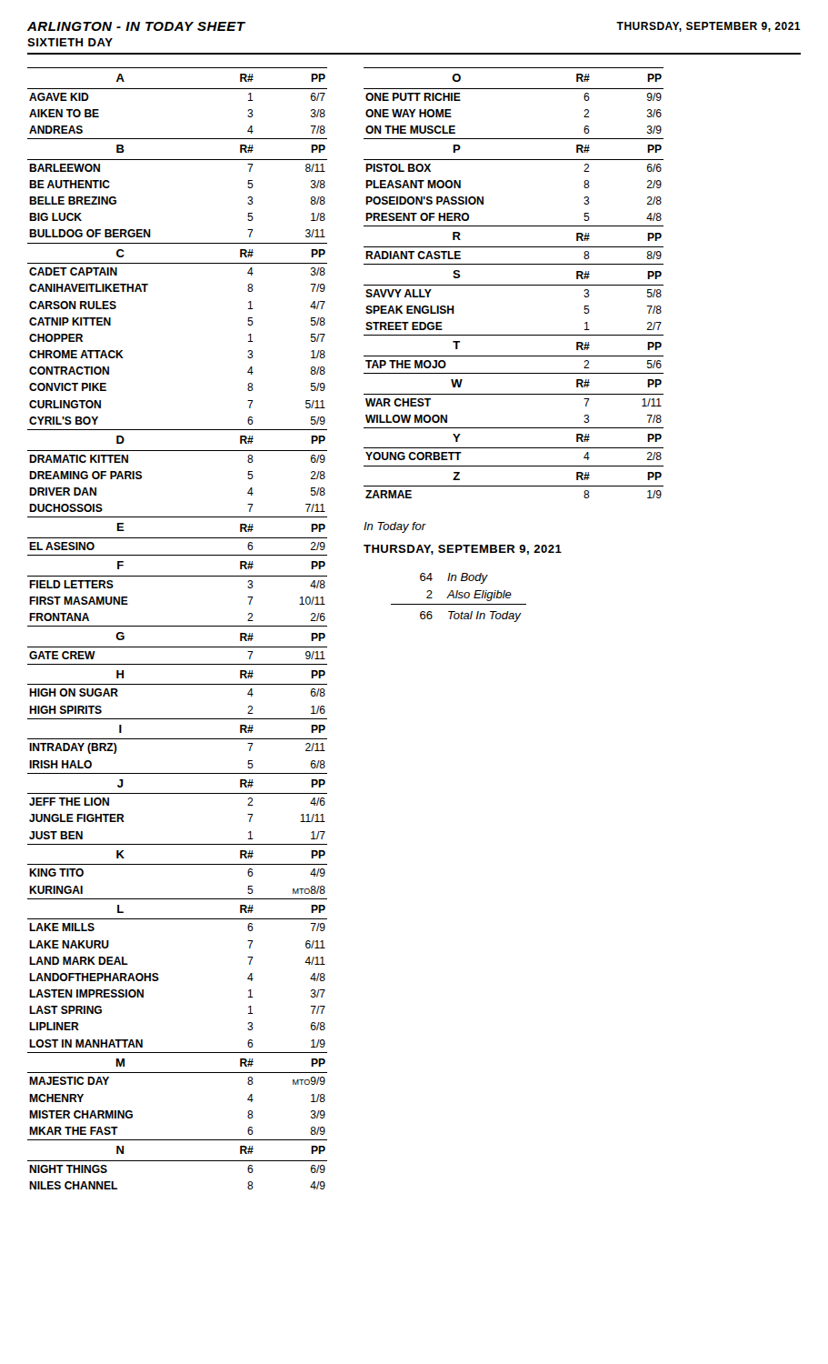ARLINGTON - IN TODAY SHEET
SIXTIETH DAY
THURSDAY, SEPTEMBER 9, 2021
| A | R# | PP |
| AGAVE KID | 1 | 6/7 |
| AIKEN TO BE | 3 | 3/8 |
| ANDREAS | 4 | 7/8 |
| B | R# | PP |
| BARLEEWON | 7 | 8/11 |
| BE AUTHENTIC | 5 | 3/8 |
| BELLE BREZING | 3 | 8/8 |
| BIG LUCK | 5 | 1/8 |
| BULLDOG OF BERGEN | 7 | 3/11 |
| C | R# | PP |
| CADET CAPTAIN | 4 | 3/8 |
| CANIHAVEITLIKETHAT | 8 | 7/9 |
| CARSON RULES | 1 | 4/7 |
| CATNIP KITTEN | 5 | 5/8 |
| CHOPPER | 1 | 5/7 |
| CHROME ATTACK | 3 | 1/8 |
| CONTRACTION | 4 | 8/8 |
| CONVICT PIKE | 8 | 5/9 |
| CURLINGTON | 7 | 5/11 |
| CYRIL'S BOY | 6 | 5/9 |
| D | R# | PP |
| DRAMATIC KITTEN | 8 | 6/9 |
| DREAMING OF PARIS | 5 | 2/8 |
| DRIVER DAN | 4 | 5/8 |
| DUCHOSSOIS | 7 | 7/11 |
| E | R# | PP |
| EL ASESINO | 6 | 2/9 |
| F | R# | PP |
| FIELD LETTERS | 3 | 4/8 |
| FIRST MASAMUNE | 7 | 10/11 |
| FRONTANA | 2 | 2/6 |
| G | R# | PP |
| GATE CREW | 7 | 9/11 |
| H | R# | PP |
| HIGH ON SUGAR | 4 | 6/8 |
| HIGH SPIRITS | 2 | 1/6 |
| I | R# | PP |
| INTRADAY (BRZ) | 7 | 2/11 |
| IRISH HALO | 5 | 6/8 |
| J | R# | PP |
| JEFF THE LION | 2 | 4/6 |
| JUNGLE FIGHTER | 7 | 11/11 |
| JUST BEN | 1 | 1/7 |
| K | R# | PP |
| KING TITO | 6 | 4/9 |
| KURINGAI | 5 | MTO 8/8 |
| L | R# | PP |
| LAKE MILLS | 6 | 7/9 |
| LAKE NAKURU | 7 | 6/11 |
| LAND MARK DEAL | 7 | 4/11 |
| LANDOFTHEPHARAOHS | 4 | 4/8 |
| LASTEN IMPRESSION | 1 | 3/7 |
| LAST SPRING | 1 | 7/7 |
| LIPLINER | 3 | 6/8 |
| LOST IN MANHATTAN | 6 | 1/9 |
| M | R# | PP |
| MAJESTIC DAY | 8 | MTO 9/9 |
| MCHENRY | 4 | 1/8 |
| MISTER CHARMING | 8 | 3/9 |
| MKAR THE FAST | 6 | 8/9 |
| N | R# | PP |
| NIGHT THINGS | 6 | 6/9 |
| NILES CHANNEL | 8 | 4/9 |
| O | R# | PP |
| ONE PUTT RICHIE | 6 | 9/9 |
| ONE WAY HOME | 2 | 3/6 |
| ON THE MUSCLE | 6 | 3/9 |
| P | R# | PP |
| PISTOL BOX | 2 | 6/6 |
| PLEASANT MOON | 8 | 2/9 |
| POSEIDON'S PASSION | 3 | 2/8 |
| PRESENT OF HERO | 5 | 4/8 |
| R | R# | PP |
| RADIANT CASTLE | 8 | 8/9 |
| S | R# | PP |
| SAVVY ALLY | 3 | 5/8 |
| SPEAK ENGLISH | 5 | 7/8 |
| STREET EDGE | 1 | 2/7 |
| T | R# | PP |
| TAP THE MOJO | 2 | 5/6 |
| W | R# | PP |
| WAR CHEST | 7 | 1/11 |
| WILLOW MOON | 3 | 7/8 |
| Y | R# | PP |
| YOUNG CORBETT | 4 | 2/8 |
| Z | R# | PP |
| ZARMAE | 8 | 1/9 |
In Today for
THURSDAY, SEPTEMBER 9, 2021
| 64 | In Body |
| 2 | Also Eligible |
| 66 | Total In Today |